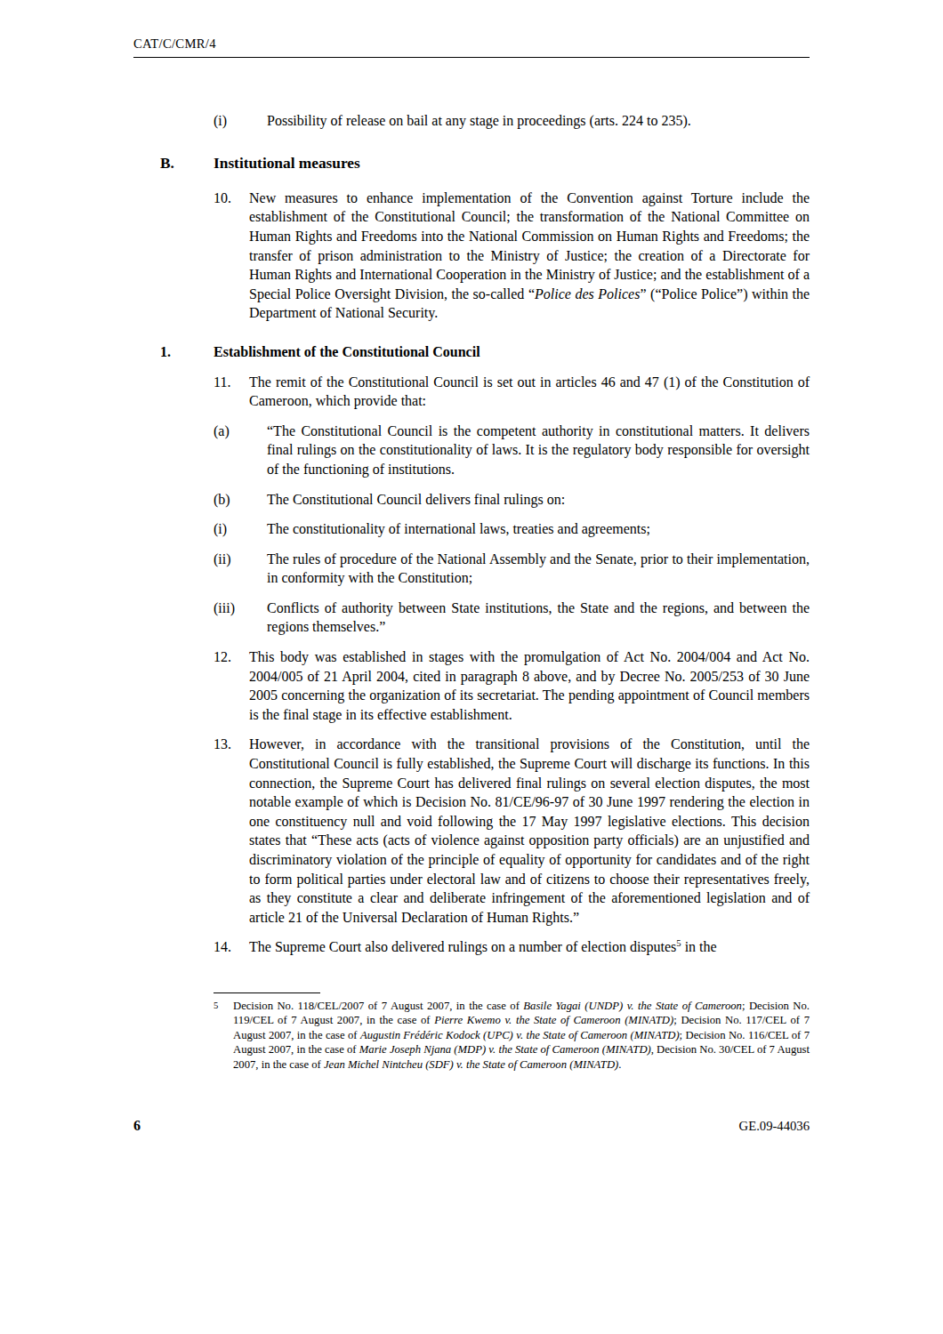CAT/C/CMR/4
(i)
Possibility of release on bail at any stage in proceedings (arts. 224 to 235).
B. Institutional measures
10.
New measures to enhance implementation of the Convention against Torture include the establishment of the Constitutional Council; the transformation of the National Committee on Human Rights and Freedoms into the National Commission on Human Rights and Freedoms; the transfer of prison administration to the Ministry of Justice; the creation of a Directorate for Human Rights and International Cooperation in the Ministry of Justice; and the establishment of a Special Police Oversight Division, the so-called “Police des Polices” (“Police Police”) within the Department of National Security.
1. Establishment of the Constitutional Council
11.
The remit of the Constitutional Council is set out in articles 46 and 47 (1) of the Constitution of Cameroon, which provide that:
(a)
“The Constitutional Council is the competent authority in constitutional matters. It delivers final rulings on the constitutionality of laws. It is the regulatory body responsible for oversight of the functioning of institutions.
(b)
The Constitutional Council delivers final rulings on:
(i)
The constitutionality of international laws, treaties and agreements;
(ii)
The rules of procedure of the National Assembly and the Senate, prior to their implementation, in conformity with the Constitution;
(iii)
Conflicts of authority between State institutions, the State and the regions, and between the regions themselves.”
12.
This body was established in stages with the promulgation of Act No. 2004/004 and Act No. 2004/005 of 21 April 2004, cited in paragraph 8 above, and by Decree No. 2005/253 of 30 June 2005 concerning the organization of its secretariat. The pending appointment of Council members is the final stage in its effective establishment.
13.
However, in accordance with the transitional provisions of the Constitution, until the Constitutional Council is fully established, the Supreme Court will discharge its functions. In this connection, the Supreme Court has delivered final rulings on several election disputes, the most notable example of which is Decision No. 81/CE/96-97 of 30 June 1997 rendering the election in one constituency null and void following the 17 May 1997 legislative elections. This decision states that “These acts (acts of violence against opposition party officials) are an unjustified and discriminatory violation of the principle of equality of opportunity for candidates and of the right to form political parties under electoral law and of citizens to choose their representatives freely, as they constitute a clear and deliberate infringement of the aforementioned legislation and of article 21 of the Universal Declaration of Human Rights.”
14.
The Supreme Court also delivered rulings on a number of election disputes5 in the
5
Decision No. 118/CEL/2007 of 7 August 2007, in the case of Basile Yagai (UNDP) v. the State of Cameroon; Decision No. 119/CEL of 7 August 2007, in the case of Pierre Kwemo v. the State of Cameroon (MINATD); Decision No. 117/CEL of 7 August 2007, in the case of Augustin Frédéric Kodock (UPC) v. the State of Cameroon (MINATD); Decision No. 116/CEL of 7 August 2007, in the case of Marie Joseph Njana (MDP) v. the State of Cameroon (MINATD), Decision No. 30/CEL of 7 August 2007, in the case of Jean Michel Nintcheu (SDF) v. the State of Cameroon (MINATD).
6
GE.09-44036